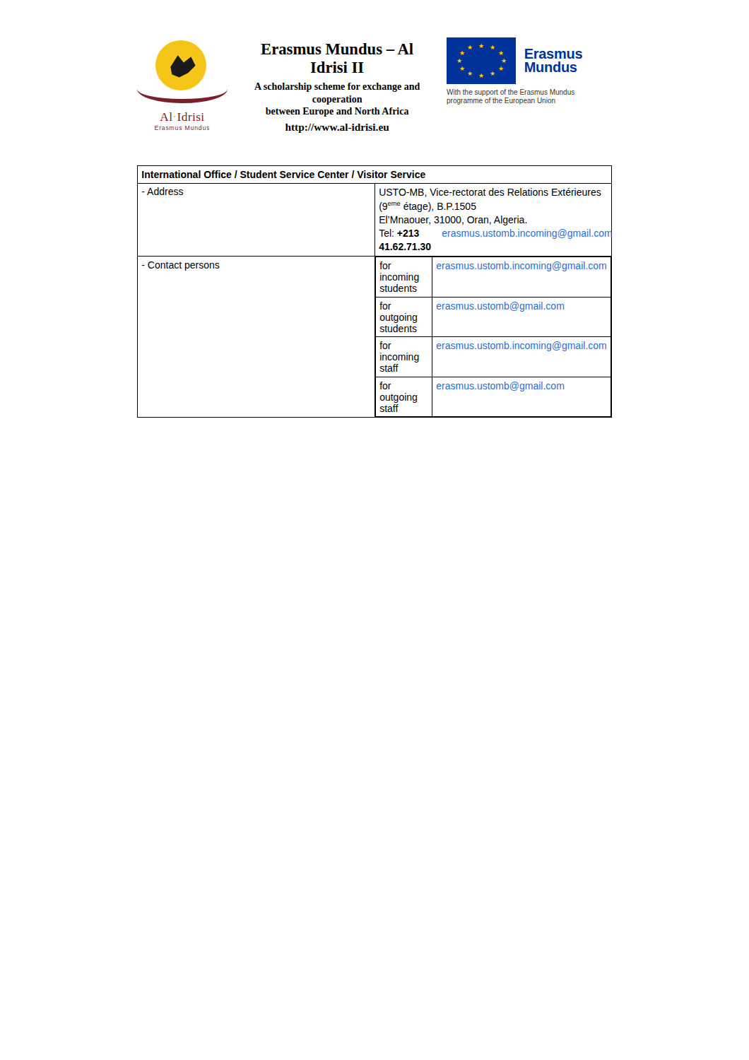Al·Idrisi
Erasmus Mundus
Erasmus Mundus – Al Idrisi II
A scholarship scheme for exchange and
cooperation
between Europe and North Africa
http://www.al-idrisi.eu
★ ★ ★ ★ ★ ★ ★ ★ ★ ★ ★ ★
Erasmus Mundus
With the support of the Erasmus Mundus
programme of the European Union
| International Office / Student Service Center / Visitor Service |
| - Address | USTO-MB, Vice-rectorat des Relations Extérieures (9 eme étage), B.P.1505 El’Mnaouer, 31000, Oran, Algeria. Tel: +213 41.62.71.30 erasmus.ustomb.incoming@gmail.com |
| - Contact persons | / for incoming students / erasmus.ustomb.incoming@gmail.com / / for outgoing students / erasmus.ustomb@gmail.com / / for incoming staff / erasmus.ustomb.incoming@gmail.com / / for outgoing staff / erasmus.ustomb@gmail.com / |